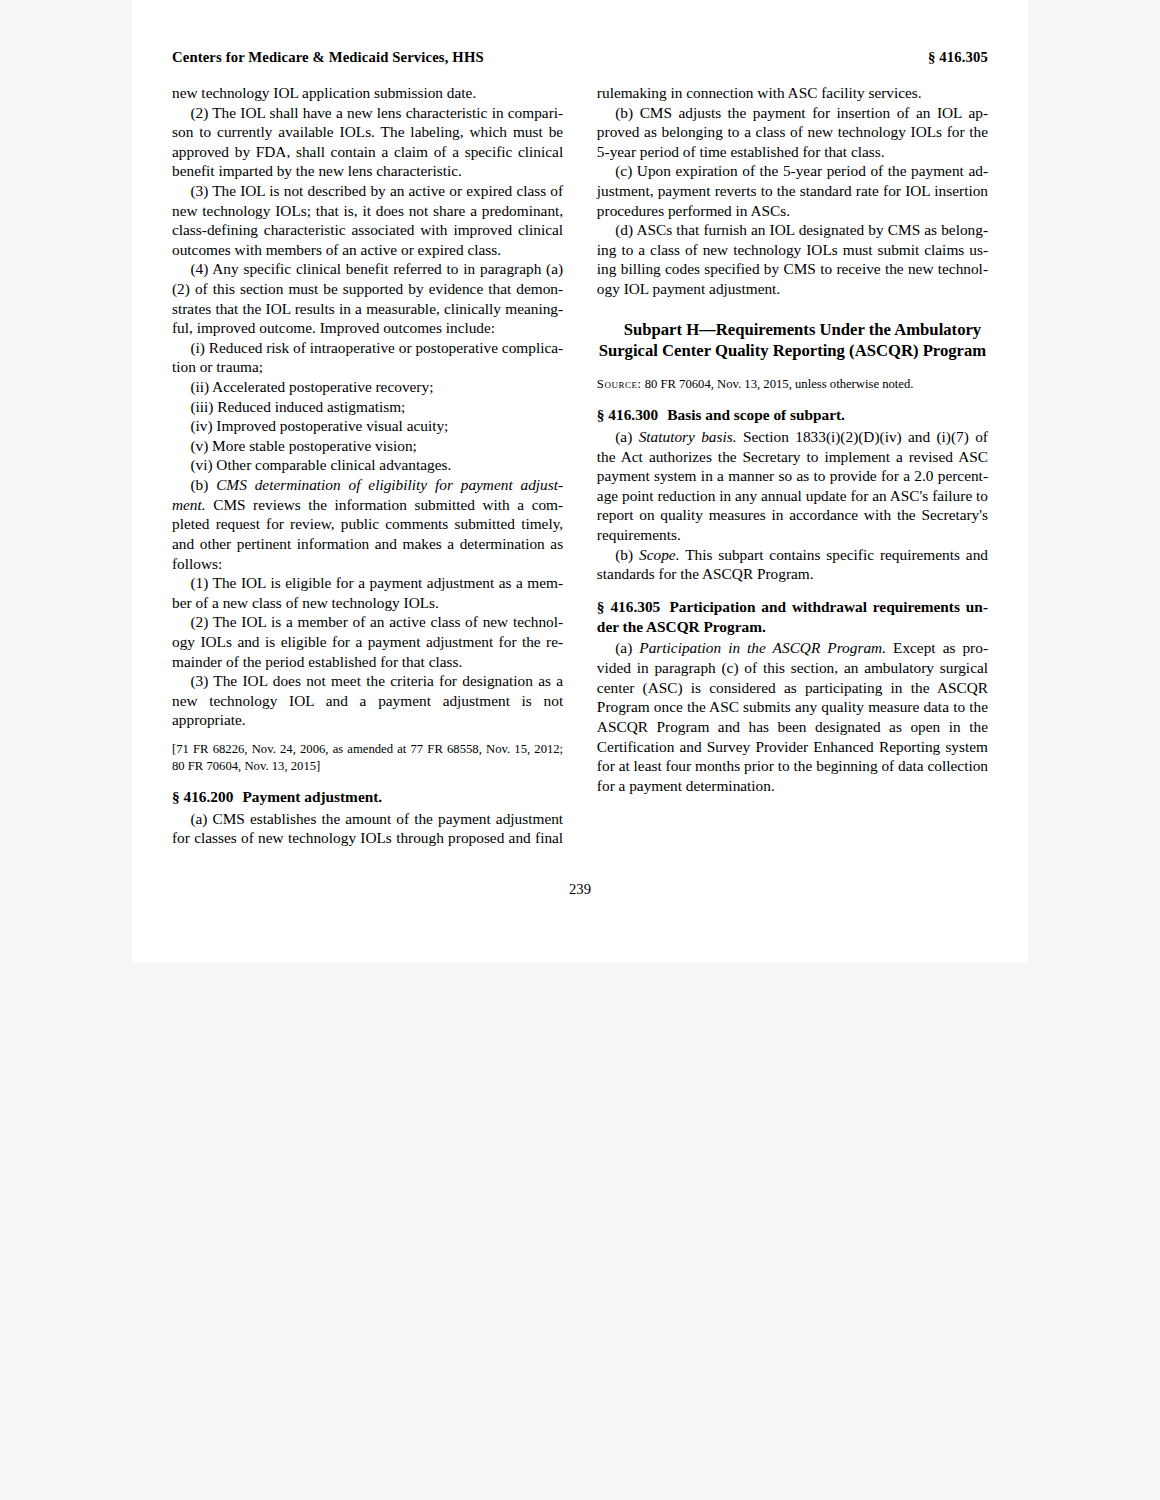Centers for Medicare & Medicaid Services, HHS
§ 416.305
new technology IOL application submission date.
(2) The IOL shall have a new lens characteristic in comparison to currently available IOLs. The labeling, which must be approved by FDA, shall contain a claim of a specific clinical benefit imparted by the new lens characteristic.
(3) The IOL is not described by an active or expired class of new technology IOLs; that is, it does not share a predominant, class-defining characteristic associated with improved clinical outcomes with members of an active or expired class.
(4) Any specific clinical benefit referred to in paragraph (a)(2) of this section must be supported by evidence that demonstrates that the IOL results in a measurable, clinically meaningful, improved outcome. Improved outcomes include:
(i) Reduced risk of intraoperative or postoperative complication or trauma;
(ii) Accelerated postoperative recovery;
(iii) Reduced induced astigmatism;
(iv) Improved postoperative visual acuity;
(v) More stable postoperative vision;
(vi) Other comparable clinical advantages.
(b) CMS determination of eligibility for payment adjustment. CMS reviews the information submitted with a completed request for review, public comments submitted timely, and other pertinent information and makes a determination as follows:
(1) The IOL is eligible for a payment adjustment as a member of a new class of new technology IOLs.
(2) The IOL is a member of an active class of new technology IOLs and is eligible for a payment adjustment for the remainder of the period established for that class.
(3) The IOL does not meet the criteria for designation as a new technology IOL and a payment adjustment is not appropriate.
[71 FR 68226, Nov. 24, 2006, as amended at 77 FR 68558, Nov. 15, 2012; 80 FR 70604, Nov. 13, 2015]
§ 416.200 Payment adjustment.
(a) CMS establishes the amount of the payment adjustment for classes of new technology IOLs through proposed and final rulemaking in connection with ASC facility services.
(b) CMS adjusts the payment for insertion of an IOL approved as belonging to a class of new technology IOLs for the 5-year period of time established for that class.
(c) Upon expiration of the 5-year period of the payment adjustment, payment reverts to the standard rate for IOL insertion procedures performed in ASCs.
(d) ASCs that furnish an IOL designated by CMS as belonging to a class of new technology IOLs must submit claims using billing codes specified by CMS to receive the new technology IOL payment adjustment.
Subpart H—Requirements Under the Ambulatory Surgical Center Quality Reporting (ASCQR) Program
Source: 80 FR 70604, Nov. 13, 2015, unless otherwise noted.
§ 416.300 Basis and scope of subpart.
(a) Statutory basis. Section 1833(i)(2)(D)(iv) and (i)(7) of the Act authorizes the Secretary to implement a revised ASC payment system in a manner so as to provide for a 2.0 percentage point reduction in any annual update for an ASC's failure to report on quality measures in accordance with the Secretary's requirements.
(b) Scope. This subpart contains specific requirements and standards for the ASCQR Program.
§ 416.305 Participation and withdrawal requirements under the ASCQR Program.
(a) Participation in the ASCQR Program. Except as provided in paragraph (c) of this section, an ambulatory surgical center (ASC) is considered as participating in the ASCQR Program once the ASC submits any quality measure data to the ASCQR Program and has been designated as open in the Certification and Survey Provider Enhanced Reporting system for at least four months prior to the beginning of data collection for a payment determination.
239